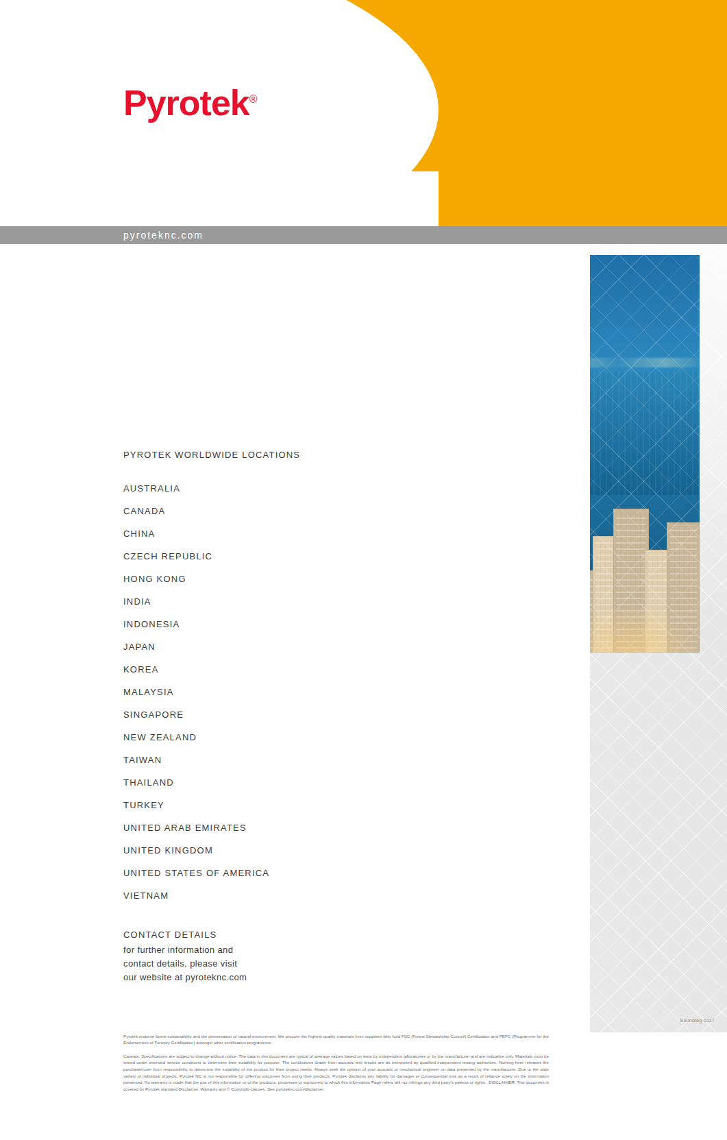Pyrotek®
pyroteknc.com
Soundlag 0117
Pyrotek Worldwide Locations
Australia
Canada
China
Czech Republic
Hong Kong
India
Indonesia
Japan
Korea
Malaysia
Singapore
New Zealand
Taiwan
Thailand
Turkey
United Arab Emirates
United Kingdom
United States of America
Vietnam
Contact Details
for further information and
contact details, please visit
our website at pyroteknc.com
Pyrotek endorse forest sustainability and the preservation of natural environment. We procure the highest quality materials from suppliers who hold FSC (Forest Stewardship Council) Certification and PEFC (Programme for the Endorsement of Forestry Certification) amongst other certification programmes.
Caveats: Specifications are subject to change without notice. The data in this document are typical of average values based on tests by independent laboratories or by the manufacturer and are indicative only. Materials must be tested under intended service conditions to determine their suitability for purpose. The conclusions drawn from acoustic test results are as interpreted by qualified independent testing authorities. Nothing here releases the purchaser/user from responsibility to determine the suitability of the product for their project needs. Always seek the opinion of your acoustic or mechanical engineer on data presented by the manufacturer. Due to the wide variety of individual projects, Pyrotek NC is not responsible for differing outcomes from using their products. Pyrotek disclaims any liability for damages or consequential loss as a result of reliance solely on the information presented. No warranty is made that the use of this information or of the products, processes or equipment to which this Information Page refers will not infringe any third party's patents or rights. DISCLAIMER: This document is covered by Pyrotek standard Disclaimer, Warranty and © Copyright clauses. See pyroteknc.com/disclaimer.